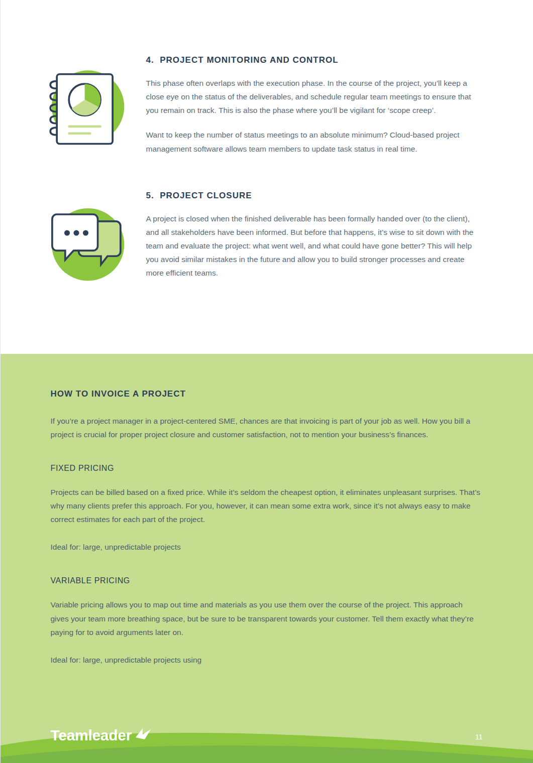4. Project monitoring and control
This phase often overlaps with the execution phase. In the course of the project, you’ll keep a close eye on the status of the deliverables, and schedule regular team meetings to ensure that you remain on track. This is also the phase where you’ll be vigilant for ‘scope creep’.
Want to keep the number of status meetings to an absolute minimum? Cloud-based project management software allows team members to update task status in real time.
5. Project closure
A project is closed when the finished deliverable has been formally handed over (to the client), and all stakeholders have been informed. But before that happens, it’s wise to sit down with the team and evaluate the project: what went well, and what could have gone better? This will help you avoid similar mistakes in the future and allow you to build stronger processes and create more efficient teams.
How to invoice a project
If you’re a project manager in a project-centered SME, chances are that invoicing is part of your job as well. How you bill a project is crucial for proper project closure and customer satisfaction, not to mention your business’s finances.
Fixed pricing
Projects can be billed based on a fixed price. While it’s seldom the cheapest option, it eliminates unpleasant surprises. That’s why many clients prefer this approach. For you, however, it can mean some extra work, since it’s not always easy to make correct estimates for each part of the project.
Ideal for: large, unpredictable projects
Variable pricing
Variable pricing allows you to map out time and materials as you use them over the course of the project. This approach gives your team more breathing space, but be sure to be transparent towards your customer. Tell them exactly what they’re paying for to avoid arguments later on.
Ideal for: large, unpredictable projects using
Teamleader
11